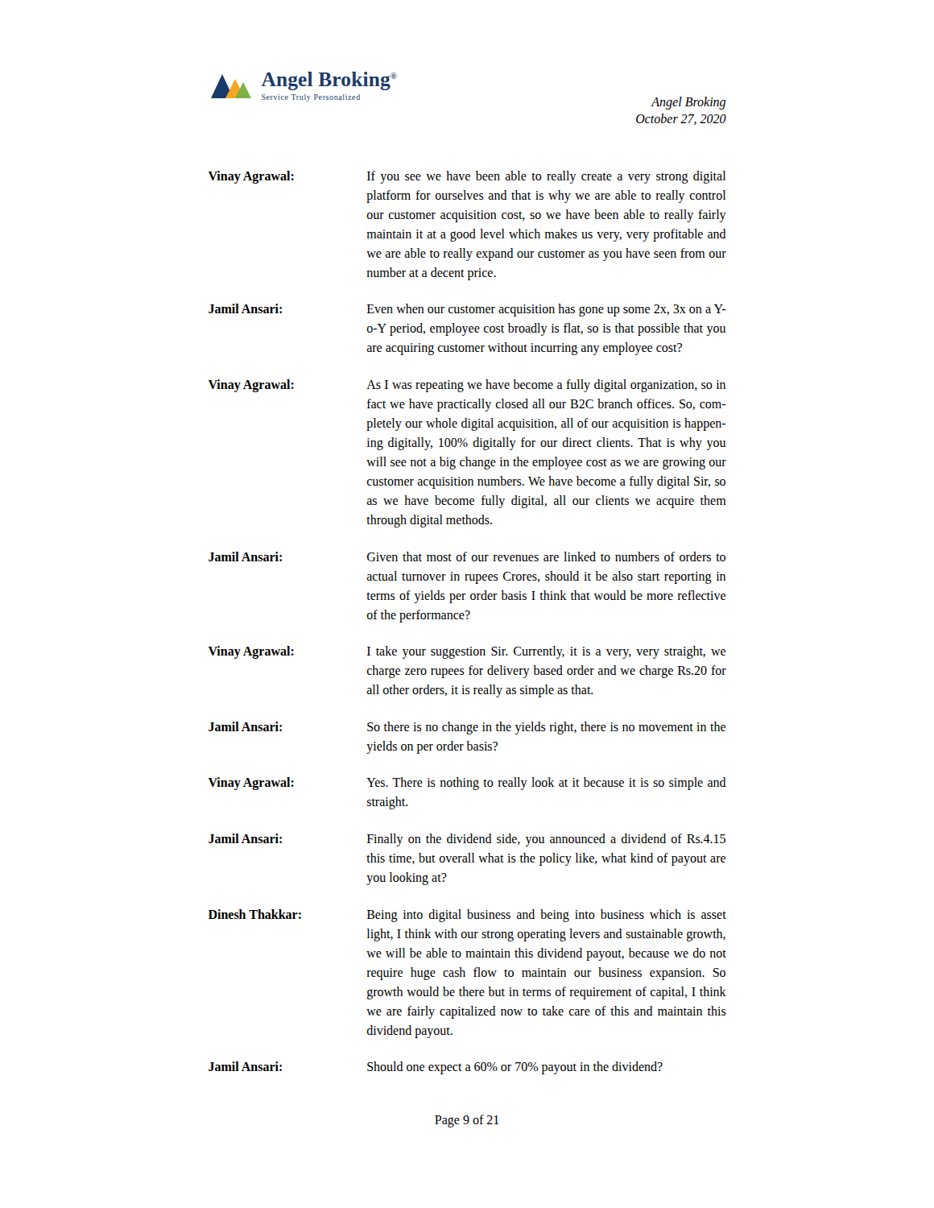Angel Broking®
Service Truly Personalized
Angel Broking
October 27, 2020
Vinay Agrawal:
If you see we have been able to really create a very strong digital platform for ourselves and that is why we are able to really control our customer acquisition cost, so we have been able to really fairly maintain it at a good level which makes us very, very profitable and we are able to really expand our customer as you have seen from our number at a decent price.
Jamil Ansari:
Even when our customer acquisition has gone up some 2x, 3x on a Y-o-Y period, employee cost broadly is flat, so is that possible that you are acquiring customer without incurring any employee cost?
Vinay Agrawal:
As I was repeating we have become a fully digital organization, so in fact we have practically closed all our B2C branch offices. So, completely our whole digital acquisition, all of our acquisition is happening digitally, 100% digitally for our direct clients. That is why you will see not a big change in the employee cost as we are growing our customer acquisition numbers. We have become a fully digital Sir, so as we have become fully digital, all our clients we acquire them through digital methods.
Jamil Ansari:
Given that most of our revenues are linked to numbers of orders to actual turnover in rupees Crores, should it be also start reporting in terms of yields per order basis I think that would be more reflective of the performance?
Vinay Agrawal:
I take your suggestion Sir. Currently, it is a very, very straight, we charge zero rupees for delivery based order and we charge Rs.20 for all other orders, it is really as simple as that.
Jamil Ansari:
So there is no change in the yields right, there is no movement in the yields on per order basis?
Vinay Agrawal:
Yes. There is nothing to really look at it because it is so simple and straight.
Jamil Ansari:
Finally on the dividend side, you announced a dividend of Rs.4.15 this time, but overall what is the policy like, what kind of payout are you looking at?
Dinesh Thakkar:
Being into digital business and being into business which is asset light, I think with our strong operating levers and sustainable growth, we will be able to maintain this dividend payout, because we do not require huge cash flow to maintain our business expansion. So growth would be there but in terms of requirement of capital, I think we are fairly capitalized now to take care of this and maintain this dividend payout.
Jamil Ansari:
Should one expect a 60% or 70% payout in the dividend?
Page 9 of 21